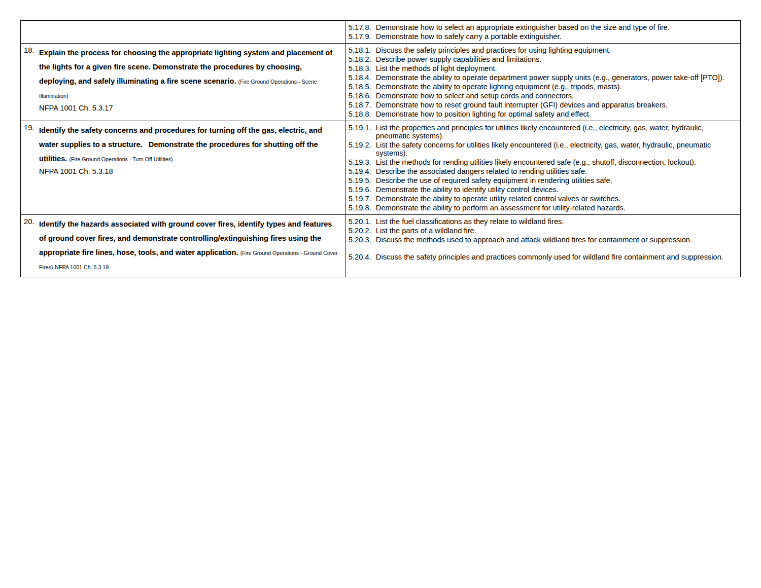| | / 5.17.8. / Demonstrate how to select an appropriate extinguisher based on the size and type of fire. / / 5.17.9. / Demonstrate how to safely carry a portable extinguisher. / |
| / 18. / Explain the process for choosing the appropriate lighting system and placement of the lights for a given fire scene. Demonstrate the procedures by choosing, deploying, and safely illuminating a fire scene scenario. (Fire Ground Operations - Scene Illumination) / / / NFPA 1001 Ch. 5.3.17 / | / 5.18.1. / Discuss the safety principles and practices for using lighting equipment. / / 5.18.2. / Describe power supply capabilities and limitations. / / 5.18.3. / List the methods of light deployment. / / 5.18.4. / Demonstrate the ability to operate department power supply units (e.g., generators, power take-off [PTO]). / / 5.18.5. / Demonstrate the ability to operate lighting equipment (e.g., tripods, masts). / / 5.18.6. / Demonstrate how to select and setup cords and connectors. / / 5.18.7. / Demonstrate how to reset ground fault interrupter (GFI) devices and apparatus breakers. / / 5.18.8. / Demonstrate how to position lighting for optimal safety and effect. / |
| / 19. / Identify the safety concerns and procedures for turning off the gas, electric, and water supplies to a structure. Demonstrate the procedures for shutting off the utilities. (Fire Ground Operations - Turn Off Utilities) / / / NFPA 1001 Ch. 5.3.18 / | / 5.19.1. / List the properties and principles for utilities likely encountered (i.e., electricity, gas, water, hydraulic, pneumatic systems). / / 5.19.2. / List the safety concerns for utilities likely encountered (i.e., electricity, gas, water, hydraulic, pneumatic systems). / / 5.19.3. / List the methods for rending utilities likely encountered safe (e.g., shutoff, disconnection, lockout). / / 5.19.4. / Describe the associated dangers related to rending utilities safe. / / 5.19.5. / Describe the use of required safety equipment in rendering utilities safe. / / 5.19.6. / Demonstrate the ability to identify utility control devices. / / 5.19.7. / Demonstrate the ability to operate utility-related control valves or switches. / / 5.19.8. / Demonstrate the ability to perform an assessment for utility-related hazards. / |
| / 20. / Identify the hazards associated with ground cover fires, identify types and features of ground cover fires, and demonstrate controlling/extinguishing fires using the appropriate fire lines, hose, tools, and water application. (Fire Ground Operations - Ground Cover Fires) NFPA 1001 Ch. 5.3.19 / | / 5.20.1. / List the fuel classifications as they relate to wildland fires. / / 5.20.2. / List the parts of a wildland fire. / / 5.20.3. / Discuss the methods used to approach and attack wildland fires for containment or suppression. / / 5.20.4. / Discuss the safety principles and practices commonly used for wildland fire containment and suppression. / |